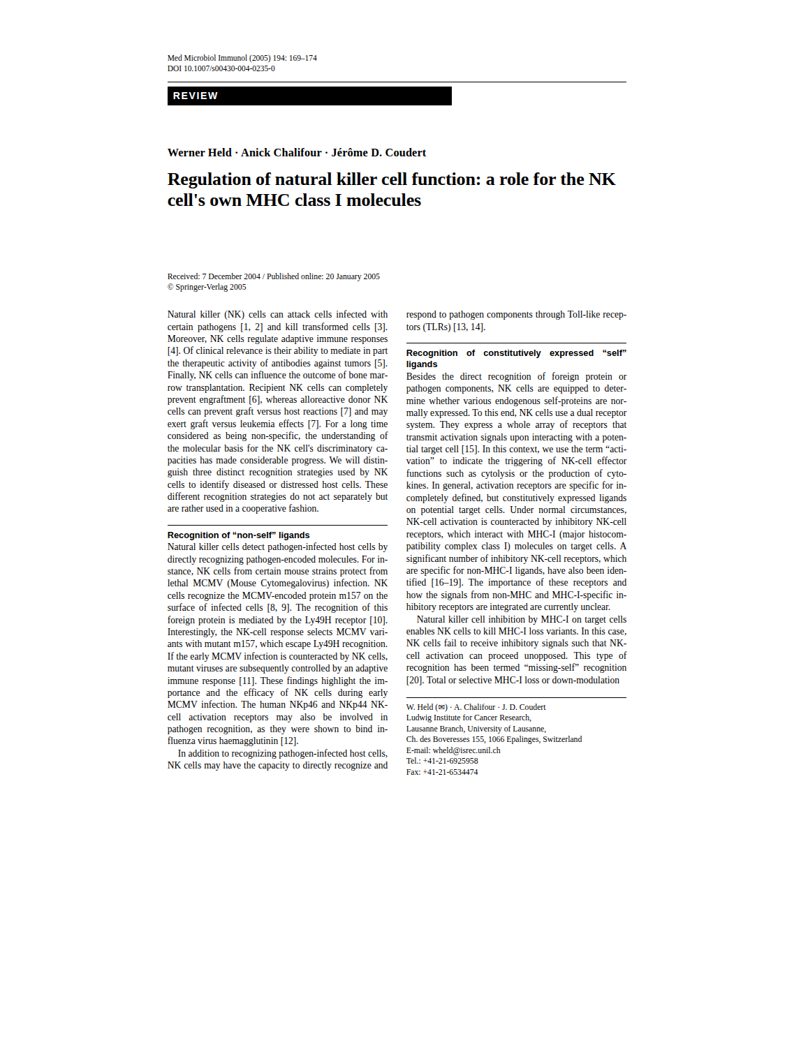Med Microbiol Immunol (2005) 194: 169–174
DOI 10.1007/s00430-004-0235-0
REVIEW
Werner Held · Anick Chalifour · Jérôme D. Coudert
Regulation of natural killer cell function: a role for the NK cell's own MHC class I molecules
Received: 7 December 2004 / Published online: 20 January 2005
© Springer-Verlag 2005
Natural killer (NK) cells can attack cells infected with certain pathogens [1, 2] and kill transformed cells [3]. Moreover, NK cells regulate adaptive immune responses [4]. Of clinical relevance is their ability to mediate in part the therapeutic activity of antibodies against tumors [5]. Finally, NK cells can influence the outcome of bone marrow transplantation. Recipient NK cells can completely prevent engraftment [6], whereas alloreactive donor NK cells can prevent graft versus host reactions [7] and may exert graft versus leukemia effects [7]. For a long time considered as being non-specific, the understanding of the molecular basis for the NK cell's discriminatory capacities has made considerable progress. We will distinguish three distinct recognition strategies used by NK cells to identify diseased or distressed host cells. These different recognition strategies do not act separately but are rather used in a cooperative fashion.
Recognition of “non-self” ligands
Natural killer cells detect pathogen-infected host cells by directly recognizing pathogen-encoded molecules. For instance, NK cells from certain mouse strains protect from lethal MCMV (Mouse Cytomegalovirus) infection. NK cells recognize the MCMV-encoded protein m157 on the surface of infected cells [8, 9]. The recognition of this foreign protein is mediated by the Ly49H receptor [10]. Interestingly, the NK-cell response selects MCMV variants with mutant m157, which escape Ly49H recognition. If the early MCMV infection is counteracted by NK cells, mutant viruses are subsequently controlled by an adaptive immune response [11]. These findings highlight the importance and the efficacy of NK cells during early MCMV infection. The human NKp46 and NKp44 NK-cell activation receptors may also be involved in pathogen recognition, as they were shown to bind influenza virus haemagglutinin [12].
In addition to recognizing pathogen-infected host cells, NK cells may have the capacity to directly recognize and respond to pathogen components through Toll-like receptors (TLRs) [13, 14].
Recognition of constitutively expressed “self” ligands
Besides the direct recognition of foreign protein or pathogen components, NK cells are equipped to determine whether various endogenous self-proteins are normally expressed. To this end, NK cells use a dual receptor system. They express a whole array of receptors that transmit activation signals upon interacting with a potential target cell [15]. In this context, we use the term “activation” to indicate the triggering of NK-cell effector functions such as cytolysis or the production of cytokines. In general, activation receptors are specific for incompletely defined, but constitutively expressed ligands on potential target cells. Under normal circumstances, NK-cell activation is counteracted by inhibitory NK-cell receptors, which interact with MHC-I (major histocompatibility complex class I) molecules on target cells. A significant number of inhibitory NK-cell receptors, which are specific for non-MHC-I ligands, have also been identified [16–19]. The importance of these receptors and how the signals from non-MHC and MHC-I-specific inhibitory receptors are integrated are currently unclear.
Natural killer cell inhibition by MHC-I on target cells enables NK cells to kill MHC-I loss variants. In this case, NK cells fail to receive inhibitory signals such that NK-cell activation can proceed unopposed. This type of recognition has been termed “missing-self” recognition [20]. Total or selective MHC-I loss or down-modulation
W. Held (✉) · A. Chalifour · J. D. Coudert
Ludwig Institute for Cancer Research,
Lausanne Branch, University of Lausanne,
Ch. des Boveresses 155, 1066 Epalinges, Switzerland
E-mail: wheld@isrec.unil.ch
Tel.: +41-21-6925958
Fax: +41-21-6534474